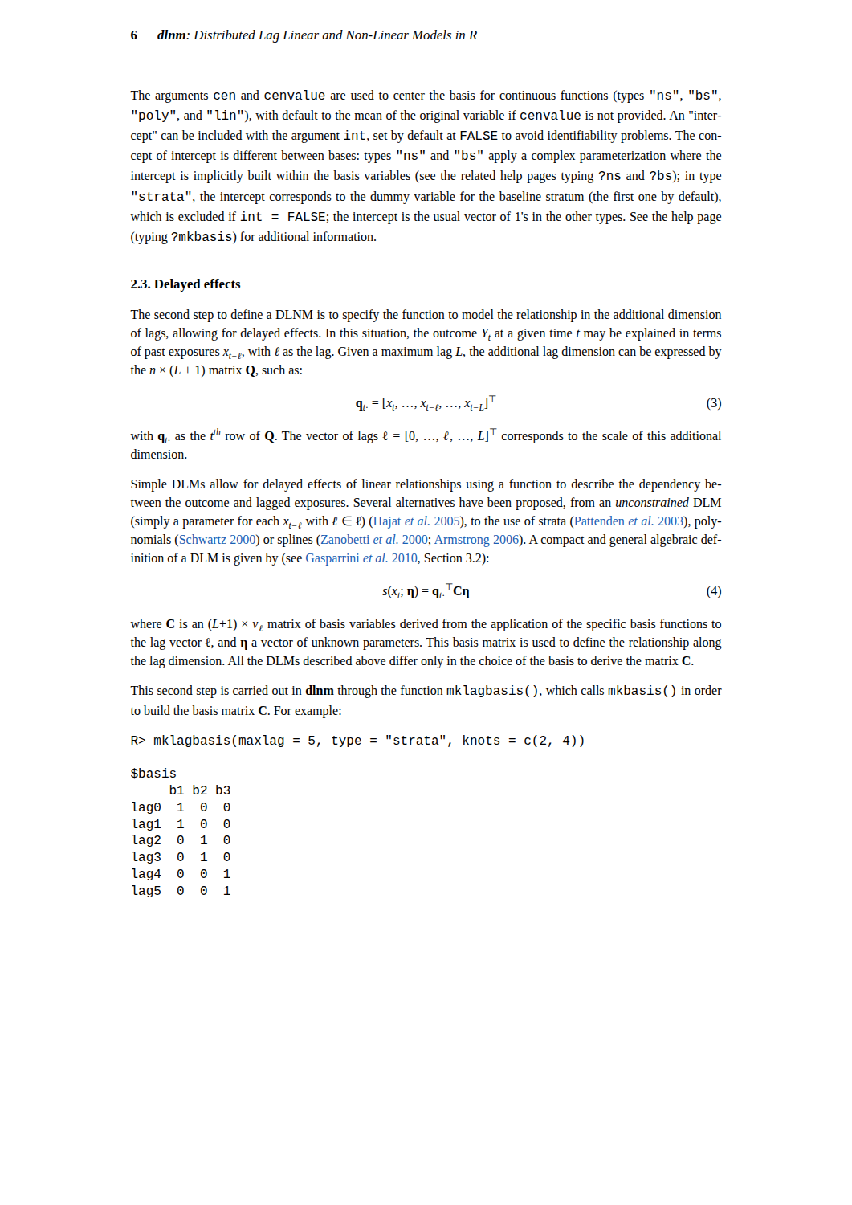6 dlnm: Distributed Lag Linear and Non-Linear Models in R
The arguments cen and cenvalue are used to center the basis for continuous functions (types "ns", "bs", "poly", and "lin"), with default to the mean of the original variable if cenvalue is not provided. An "intercept" can be included with the argument int, set by default at FALSE to avoid identifiability problems. The concept of intercept is different between bases: types "ns" and "bs" apply a complex parameterization where the intercept is implicitly built within the basis variables (see the related help pages typing ?ns and ?bs); in type "strata", the intercept corresponds to the dummy variable for the baseline stratum (the first one by default), which is excluded if int = FALSE; the intercept is the usual vector of 1's in the other types. See the help page (typing ?mkbasis) for additional information.
2.3. Delayed effects
The second step to define a DLNM is to specify the function to model the relationship in the additional dimension of lags, allowing for delayed effects. In this situation, the outcome Yt at a given time t may be explained in terms of past exposures xt−ℓ, with ℓ as the lag. Given a maximum lag L, the additional lag dimension can be expressed by the n × (L + 1) matrix Q, such as:
qt· = [xt, …, xt−ℓ, …, xt−L]⊤
(3)
with qt· as the tth row of Q. The vector of lags ℓ = [0, …, ℓ, …, L]⊤ corresponds to the scale of this additional dimension.
Simple DLMs allow for delayed effects of linear relationships using a function to describe the dependency between the outcome and lagged exposures. Several alternatives have been proposed, from an unconstrained DLM (simply a parameter for each xt−ℓ with ℓ ∈ ℓ) (Hajat et al. 2005), to the use of strata (Pattenden et al. 2003), polynomials (Schwartz 2000) or splines (Zanobetti et al. 2000; Armstrong 2006). A compact and general algebraic definition of a DLM is given by (see Gasparrini et al. 2010, Section 3.2):
s(xt; η) = qt·⊤Cη
(4)
where C is an (L+1) × vℓ matrix of basis variables derived from the application of the specific basis functions to the lag vector ℓ, and η a vector of unknown parameters. This basis matrix is used to define the relationship along the lag dimension. All the DLMs described above differ only in the choice of the basis to derive the matrix C.
This second step is carried out in dlnm through the function mklagbasis(), which calls mkbasis() in order to build the basis matrix C. For example:
R> mklagbasis(maxlag = 5, type = "strata", knots = c(2, 4))

$basis
     b1 b2 b3
lag0  1  0  0
lag1  1  0  0
lag2  0  1  0
lag3  0  1  0
lag4  0  0  1
lag5  0  0  1